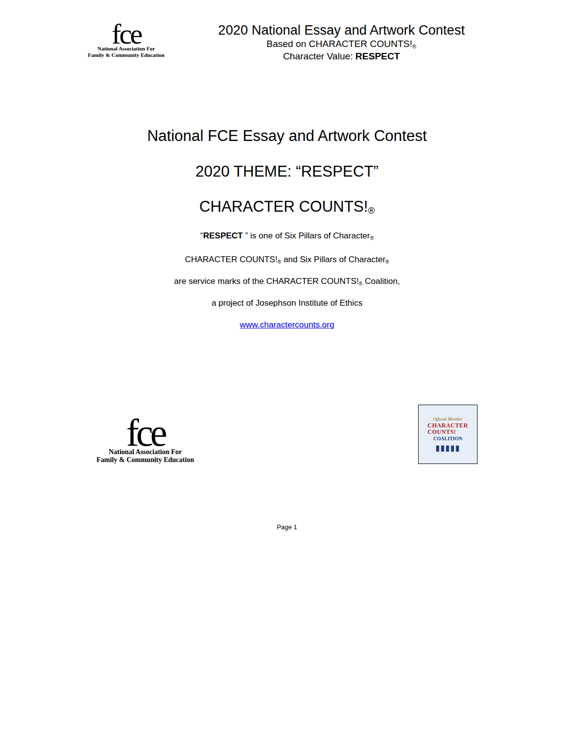fce
National Association For
Family & Community Education
2020 National Essay and Artwork Contest
Based on CHARACTER COUNTS!®
Character Value: RESPECT
National FCE Essay and Artwork Contest
2020 THEME: “RESPECT”
CHARACTER COUNTS!®
“RESPECT ” is one of Six Pillars of Character®
CHARACTER COUNTS!® and Six Pillars of Character®
are service marks of the CHARACTER COUNTS!® Coalition,
a project of Josephson Institute of Ethics
www.charactercounts.org
fce
National Association For
Family & Community Education
Official Member
CHARACTER
COUNTS!
COALITION
▮▮▮▮▮
Page 1